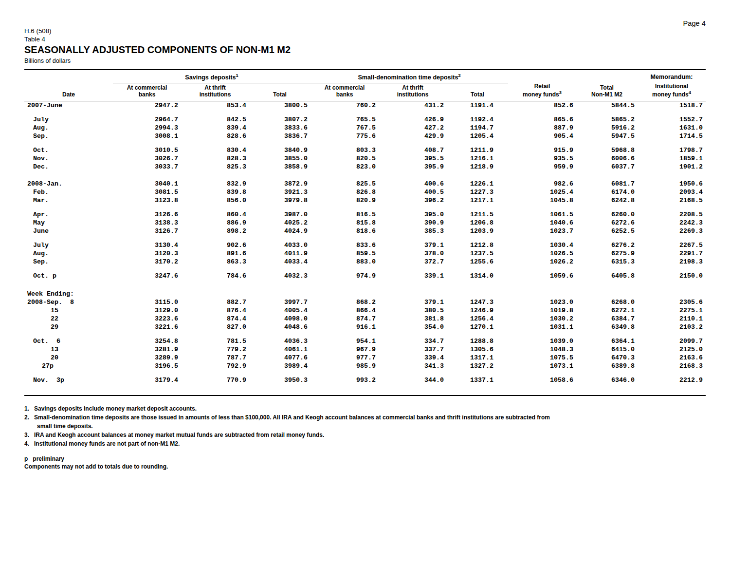Page 4
H.6 (508)
Table 4
SEASONALLY ADJUSTED COMPONENTS OF NON-M1 M2
Billions of dollars
| | Savings deposits 1 | Small-denomination time deposits 2 | | | Memorandum: |
| --- | --- | --- | --- | --- | --- |
| Date | At commercial banks | At thrift institutions | Total | At commercial banks | At thrift institutions | Total | Retail money funds 3 | Total Non-M1 M2 | Institutional money funds 4 |
| 2007-June | 2947.2 | 853.4 | 3800.5 | 760.2 | 431.2 | 1191.4 | 852.6 | 5844.5 | 1518.7 |
| July | 2964.7 | 842.5 | 3807.2 | 765.5 | 426.9 | 1192.4 | 865.6 | 5865.2 | 1552.7 |
| Aug. | 2994.3 | 839.4 | 3833.6 | 767.5 | 427.2 | 1194.7 | 887.9 | 5916.2 | 1631.0 |
| Sep. | 3008.1 | 828.6 | 3836.7 | 775.6 | 429.9 | 1205.4 | 905.4 | 5947.5 | 1714.5 |
| Oct. | 3010.5 | 830.4 | 3840.9 | 803.3 | 408.7 | 1211.9 | 915.9 | 5968.8 | 1798.7 |
| Nov. | 3026.7 | 828.3 | 3855.0 | 820.5 | 395.5 | 1216.1 | 935.5 | 6006.6 | 1859.1 |
| Dec. | 3033.7 | 825.3 | 3858.9 | 823.0 | 395.9 | 1218.9 | 959.9 | 6037.7 | 1901.2 |
| 2008-Jan. | 3040.1 | 832.9 | 3872.9 | 825.5 | 400.6 | 1226.1 | 982.6 | 6081.7 | 1950.6 |
| Feb. | 3081.5 | 839.8 | 3921.3 | 826.8 | 400.5 | 1227.3 | 1025.4 | 6174.0 | 2093.4 |
| Mar. | 3123.8 | 856.0 | 3979.8 | 820.9 | 396.2 | 1217.1 | 1045.8 | 6242.8 | 2168.5 |
| Apr. | 3126.6 | 860.4 | 3987.0 | 816.5 | 395.0 | 1211.5 | 1061.5 | 6260.0 | 2208.5 |
| May | 3138.3 | 886.9 | 4025.2 | 815.8 | 390.9 | 1206.8 | 1040.6 | 6272.6 | 2242.3 |
| June | 3126.7 | 898.2 | 4024.9 | 818.6 | 385.3 | 1203.9 | 1023.7 | 6252.5 | 2269.3 |
| July | 3130.4 | 902.6 | 4033.0 | 833.6 | 379.1 | 1212.8 | 1030.4 | 6276.2 | 2267.5 |
| Aug. | 3120.3 | 891.6 | 4011.9 | 859.5 | 378.0 | 1237.5 | 1026.5 | 6275.9 | 2291.7 |
| Sep. | 3170.2 | 863.3 | 4033.4 | 883.0 | 372.7 | 1255.6 | 1026.2 | 6315.3 | 2198.3 |
| Oct. p | 3247.6 | 784.6 | 4032.3 | 974.9 | 339.1 | 1314.0 | 1059.6 | 6405.8 | 2150.0 |
| Week Ending: | |
| 2008-Sep. 8 | 3115.0 | 882.7 | 3997.7 | 868.2 | 379.1 | 1247.3 | 1023.0 | 6268.0 | 2305.6 |
| 15 | 3129.0 | 876.4 | 4005.4 | 866.4 | 380.5 | 1246.9 | 1019.8 | 6272.1 | 2275.1 |
| 22 | 3223.6 | 874.4 | 4098.0 | 874.7 | 381.8 | 1256.4 | 1030.2 | 6384.7 | 2110.1 |
| 29 | 3221.6 | 827.0 | 4048.6 | 916.1 | 354.0 | 1270.1 | 1031.1 | 6349.8 | 2103.2 |
| Oct. 6 | 3254.8 | 781.5 | 4036.3 | 954.1 | 334.7 | 1288.8 | 1039.0 | 6364.1 | 2099.7 |
| 13 | 3281.9 | 779.2 | 4061.1 | 967.9 | 337.7 | 1305.6 | 1048.3 | 6415.0 | 2125.0 |
| 20 | 3289.9 | 787.7 | 4077.6 | 977.7 | 339.4 | 1317.1 | 1075.5 | 6470.3 | 2163.6 |
| 27p | 3196.5 | 792.9 | 3989.4 | 985.9 | 341.3 | 1327.2 | 1073.1 | 6389.8 | 2168.3 |
| Nov. 3p | 3179.4 | 770.9 | 3950.3 | 993.2 | 344.0 | 1337.1 | 1058.6 | 6346.0 | 2212.9 |
1. Savings deposits include money market deposit accounts.
2. Small-denomination time deposits are those issued in amounts of less than $100,000. All IRA and Keogh account balances at commercial banks and thrift institutions are subtracted from
small time deposits.
3. IRA and Keogh account balances at money market mutual funds are subtracted from retail money funds.
4. Institutional money funds are not part of non-M1 M2.
p preliminary
Components may not add to totals due to rounding.